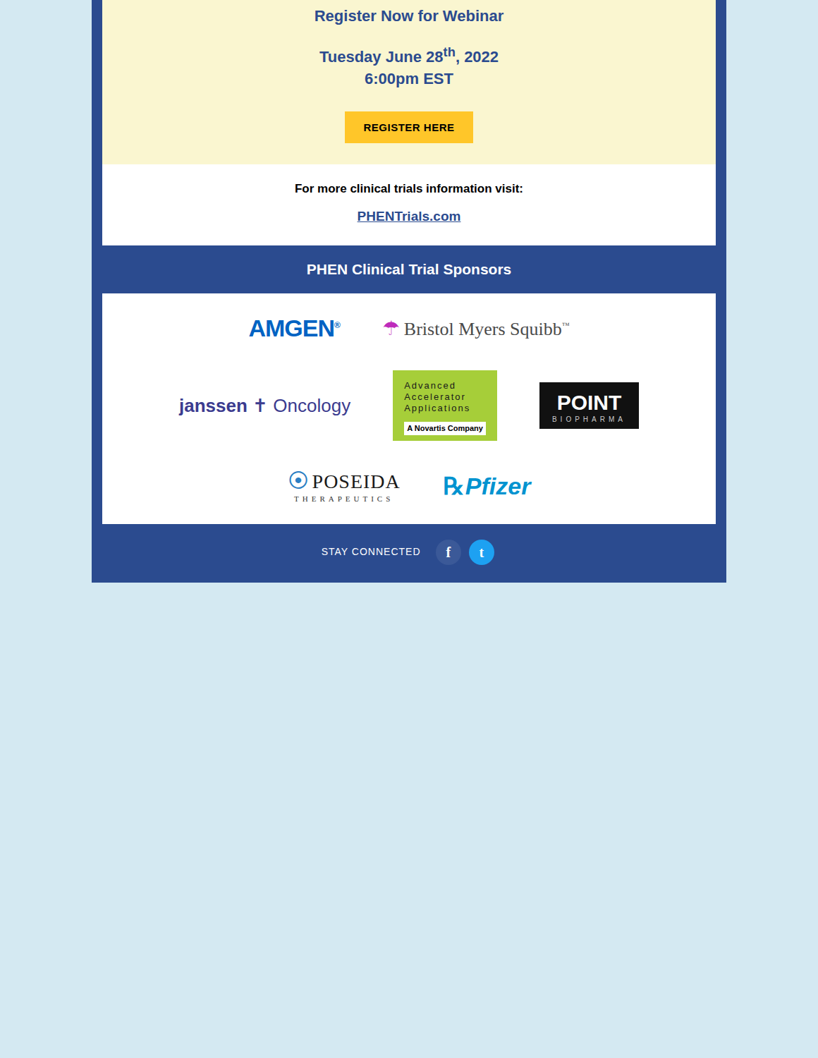Register Now for Webinar
Tuesday June 28th, 2022
6:00pm EST
REGISTER HERE
For more clinical trials information visit:
PHENTrials.com
PHEN Clinical Trial Sponsors
AMGEN®
☂Bristol Myers Squibb™
janssen ✝ Oncology
Advanced
Accelerator
Applications A Novartis Company
POINT BIOPHARMA
⦿POSEIDA THERAPEUTICS
℞Pfizer
STAY CONNECTED f t